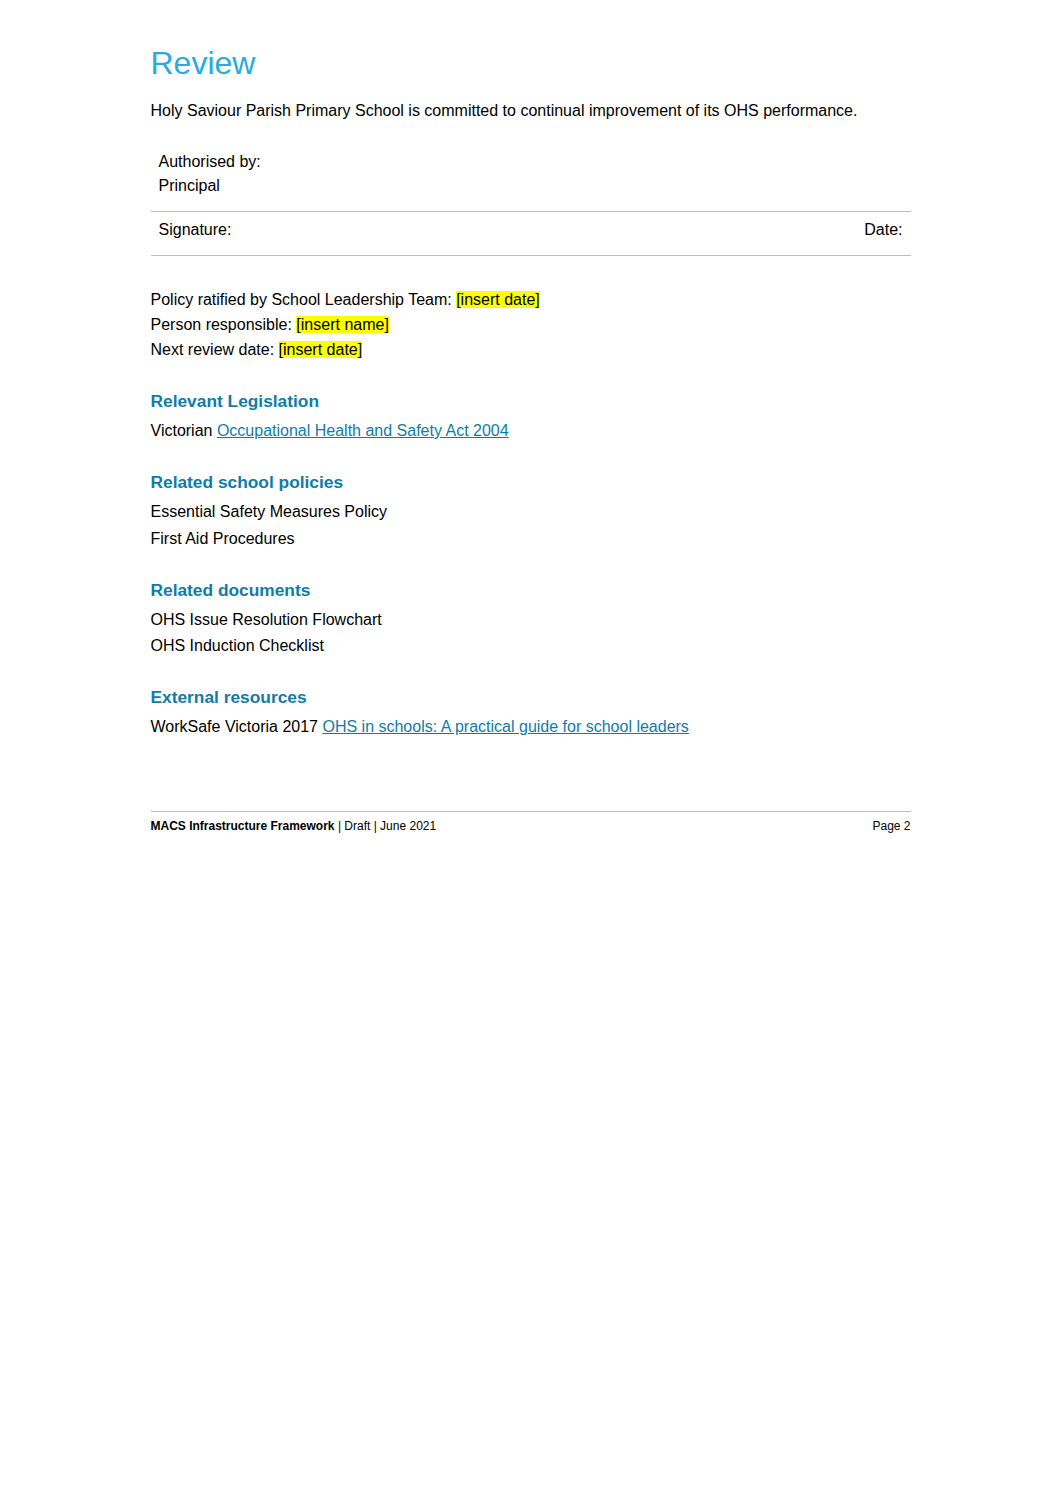Review
Holy Saviour Parish Primary School is committed to continual improvement of its OHS performance.
| Authorised by: Principal | |
| Signature: | Date: |
Policy ratified by School Leadership Team: [insert date]
Person responsible: [insert name]
Next review date: [insert date]
Relevant Legislation
Victorian Occupational Health and Safety Act 2004
Related school policies
Essential Safety Measures Policy
First Aid Procedures
Related documents
OHS Issue Resolution Flowchart
OHS Induction Checklist
External resources
WorkSafe Victoria 2017 OHS in schools: A practical guide for school leaders
MACS Infrastructure Framework | Draft | June 2021
Page 2